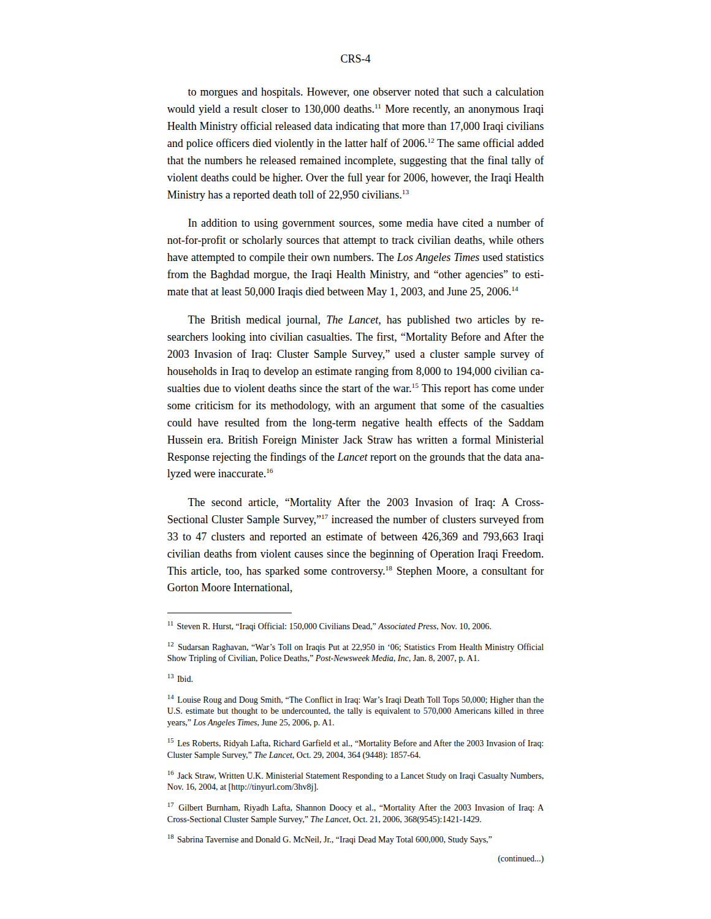CRS-4
to morgues and hospitals. However, one observer noted that such a calculation would yield a result closer to 130,000 deaths.11 More recently, an anonymous Iraqi Health Ministry official released data indicating that more than 17,000 Iraqi civilians and police officers died violently in the latter half of 2006.12 The same official added that the numbers he released remained incomplete, suggesting that the final tally of violent deaths could be higher. Over the full year for 2006, however, the Iraqi Health Ministry has a reported death toll of 22,950 civilians.13
In addition to using government sources, some media have cited a number of not-for-profit or scholarly sources that attempt to track civilian deaths, while others have attempted to compile their own numbers. The Los Angeles Times used statistics from the Baghdad morgue, the Iraqi Health Ministry, and “other agencies” to estimate that at least 50,000 Iraqis died between May 1, 2003, and June 25, 2006.14
The British medical journal, The Lancet, has published two articles by researchers looking into civilian casualties. The first, “Mortality Before and After the 2003 Invasion of Iraq: Cluster Sample Survey,” used a cluster sample survey of households in Iraq to develop an estimate ranging from 8,000 to 194,000 civilian casualties due to violent deaths since the start of the war.15 This report has come under some criticism for its methodology, with an argument that some of the casualties could have resulted from the long-term negative health effects of the Saddam Hussein era. British Foreign Minister Jack Straw has written a formal Ministerial Response rejecting the findings of the Lancet report on the grounds that the data analyzed were inaccurate.16
The second article, “Mortality After the 2003 Invasion of Iraq: A Cross-Sectional Cluster Sample Survey,”17 increased the number of clusters surveyed from 33 to 47 clusters and reported an estimate of between 426,369 and 793,663 Iraqi civilian deaths from violent causes since the beginning of Operation Iraqi Freedom. This article, too, has sparked some controversy.18 Stephen Moore, a consultant for Gorton Moore International,
11 Steven R. Hurst, “Iraqi Official: 150,000 Civilians Dead,” Associated Press, Nov. 10, 2006.
12 Sudarsan Raghavan, “War’s Toll on Iraqis Put at 22,950 in ‘06; Statistics From Health Ministry Official Show Tripling of Civilian, Police Deaths,” Post-Newsweek Media, Inc, Jan. 8, 2007, p. A1.
13 Ibid.
14 Louise Roug and Doug Smith, “The Conflict in Iraq: War’s Iraqi Death Toll Tops 50,000; Higher than the U.S. estimate but thought to be undercounted, the tally is equivalent to 570,000 Americans killed in three years,” Los Angeles Times, June 25, 2006, p. A1.
15 Les Roberts, Ridyah Lafta, Richard Garfield et al., “Mortality Before and After the 2003 Invasion of Iraq: Cluster Sample Survey,” The Lancet, Oct. 29, 2004, 364 (9448): 1857-64.
16 Jack Straw, Written U.K. Ministerial Statement Responding to a Lancet Study on Iraqi Casualty Numbers, Nov. 16, 2004, at [http://tinyurl.com/3hv8j].
17 Gilbert Burnham, Riyadh Lafta, Shannon Doocy et al., “Mortality After the 2003 Invasion of Iraq: A Cross-Sectional Cluster Sample Survey,” The Lancet, Oct. 21, 2006, 368(9545):1421-1429.
18 Sabrina Tavernise and Donald G. McNeil, Jr., “Iraqi Dead May Total 600,000, Study Says,”
(continued...)